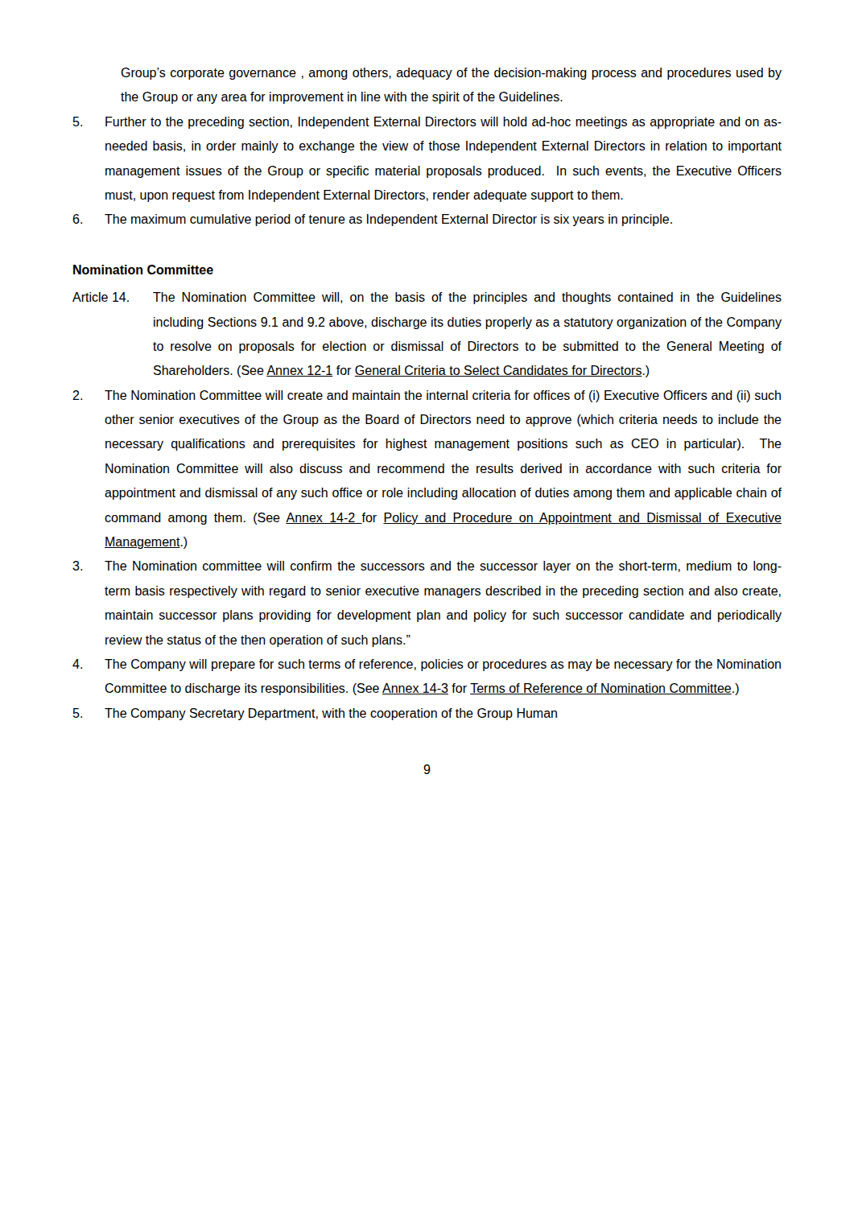Group’s corporate governance , among others, adequacy of the decision-making process and procedures used by the Group or any area for improvement in line with the spirit of the Guidelines.
5.
Further to the preceding section, Independent External Directors will hold ad-hoc meetings as appropriate and on as-needed basis, in order mainly to exchange the view of those Independent External Directors in relation to important management issues of the Group or specific material proposals produced. In such events, the Executive Officers must, upon request from Independent External Directors, render adequate support to them.
6.
The maximum cumulative period of tenure as Independent External Director is six years in principle.
Nomination Committee
Article 14.
The Nomination Committee will, on the basis of the principles and thoughts contained in the Guidelines including Sections 9.1 and 9.2 above, discharge its duties properly as a statutory organization of the Company to resolve on proposals for election or dismissal of Directors to be submitted to the General Meeting of Shareholders. (See Annex 12-1 for General Criteria to Select Candidates for Directors.)
2.
The Nomination Committee will create and maintain the internal criteria for offices of (i) Executive Officers and (ii) such other senior executives of the Group as the Board of Directors need to approve (which criteria needs to include the necessary qualifications and prerequisites for highest management positions such as CEO in particular). The Nomination Committee will also discuss and recommend the results derived in accordance with such criteria for appointment and dismissal of any such office or role including allocation of duties among them and applicable chain of command among them. (See Annex 14-2 for Policy and Procedure on Appointment and Dismissal of Executive Management.)
3.
The Nomination committee will confirm the successors and the successor layer on the short-term, medium to long-term basis respectively with regard to senior executive managers described in the preceding section and also create, maintain successor plans providing for development plan and policy for such successor candidate and periodically review the status of the then operation of such plans.”
4.
The Company will prepare for such terms of reference, policies or procedures as may be necessary for the Nomination Committee to discharge its responsibilities. (See Annex 14-3 for Terms of Reference of Nomination Committee.)
5.
The Company Secretary Department, with the cooperation of the Group Human
9